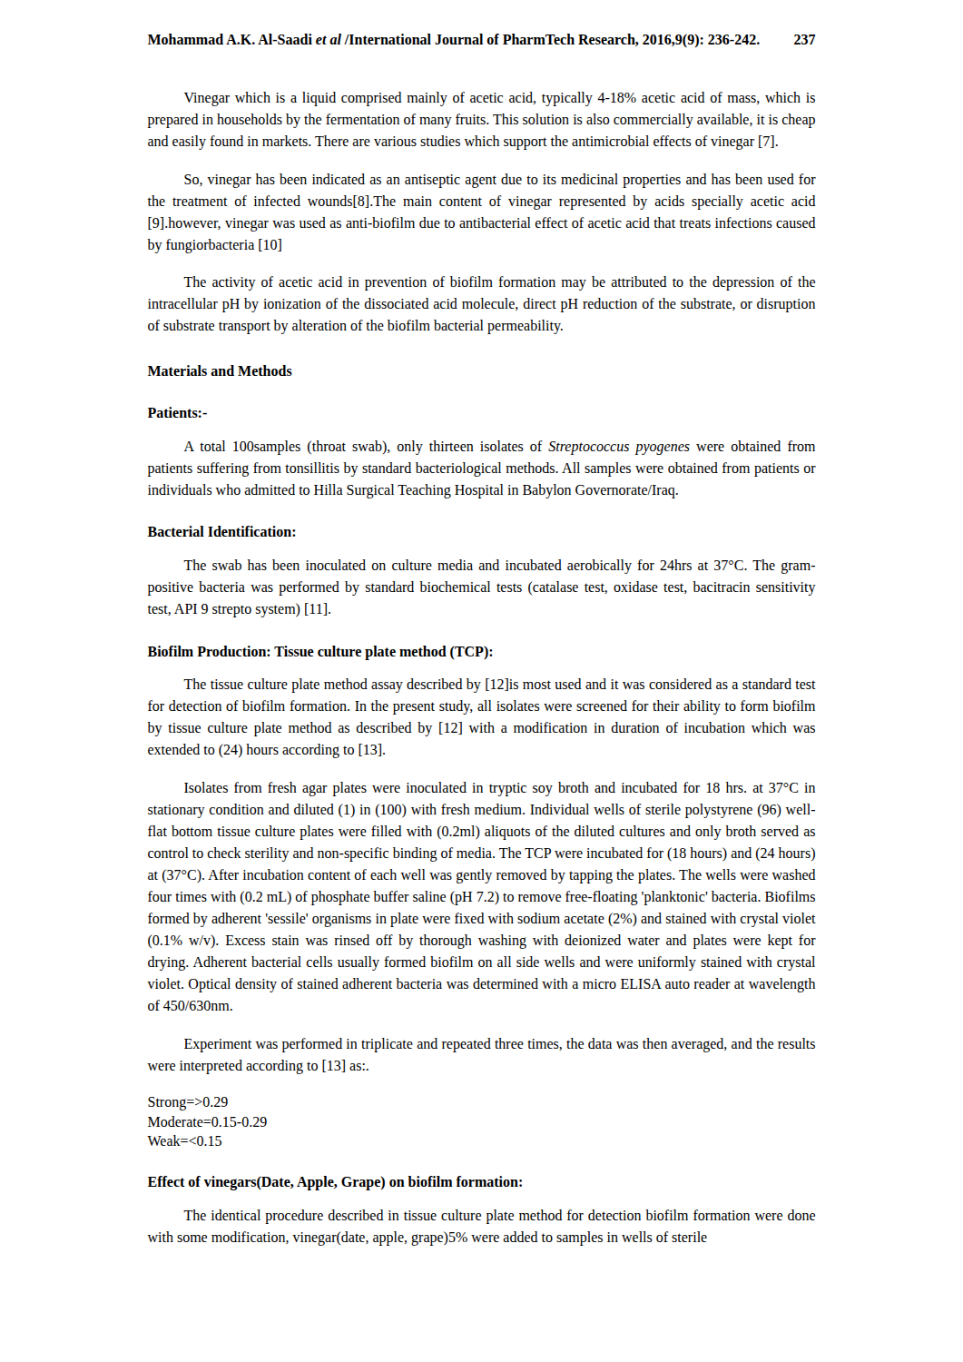Mohammad A.K. Al-Saadi et al /International Journal of PharmTech Research, 2016,9(9): 236-242.
237
Vinegar which is a liquid comprised mainly of acetic acid, typically 4-18% acetic acid of mass, which is prepared in households by the fermentation of many fruits. This solution is also commercially available, it is cheap and easily found in markets. There are various studies which support the antimicrobial effects of vinegar [7].
So, vinegar has been indicated as an antiseptic agent due to its medicinal properties and has been used for the treatment of infected wounds[8].The main content of vinegar represented by acids specially acetic acid [9].however, vinegar was used as anti-biofilm due to antibacterial effect of acetic acid that treats infections caused by fungiorbacteria [10]
The activity of acetic acid in prevention of biofilm formation may be attributed to the depression of the intracellular pH by ionization of the dissociated acid molecule, direct pH reduction of the substrate, or disruption of substrate transport by alteration of the biofilm bacterial permeability.
Materials and Methods
Patients:-
A total 100samples (throat swab), only thirteen isolates of Streptococcus pyogenes were obtained from patients suffering from tonsillitis by standard bacteriological methods. All samples were obtained from patients or individuals who admitted to Hilla Surgical Teaching Hospital in Babylon Governorate/Iraq.
Bacterial Identification:
The swab has been inoculated on culture media and incubated aerobically for 24hrs at 37°C. The gram-positive bacteria was performed by standard biochemical tests (catalase test, oxidase test, bacitracin sensitivity test, API 9 strepto system) [11].
Biofilm Production: Tissue culture plate method (TCP):
The tissue culture plate method assay described by [12]is most used and it was considered as a standard test for detection of biofilm formation. In the present study, all isolates were screened for their ability to form biofilm by tissue culture plate method as described by [12] with a modification in duration of incubation which was extended to (24) hours according to [13].
Isolates from fresh agar plates were inoculated in tryptic soy broth and incubated for 18 hrs. at 37°C in stationary condition and diluted (1) in (100) with fresh medium. Individual wells of sterile polystyrene (96) well-flat bottom tissue culture plates were filled with (0.2ml) aliquots of the diluted cultures and only broth served as control to check sterility and non-specific binding of media. The TCP were incubated for (18 hours) and (24 hours) at (37°C). After incubation content of each well was gently removed by tapping the plates. The wells were washed four times with (0.2 mL) of phosphate buffer saline (pH 7.2) to remove free-floating 'planktonic' bacteria. Biofilms formed by adherent 'sessile' organisms in plate were fixed with sodium acetate (2%) and stained with crystal violet (0.1% w/v). Excess stain was rinsed off by thorough washing with deionized water and plates were kept for drying. Adherent bacterial cells usually formed biofilm on all side wells and were uniformly stained with crystal violet. Optical density of stained adherent bacteria was determined with a micro ELISA auto reader at wavelength of 450/630nm.
Experiment was performed in triplicate and repeated three times, the data was then averaged, and the results were interpreted according to [13] as:.
Strong=>0.29 Moderate=0.15-0.29 Weak=<0.15
Effect of vinegars(Date, Apple, Grape) on biofilm formation:
The identical procedure described in tissue culture plate method for detection biofilm formation were done with some modification, vinegar(date, apple, grape)5% were added to samples in wells of sterile